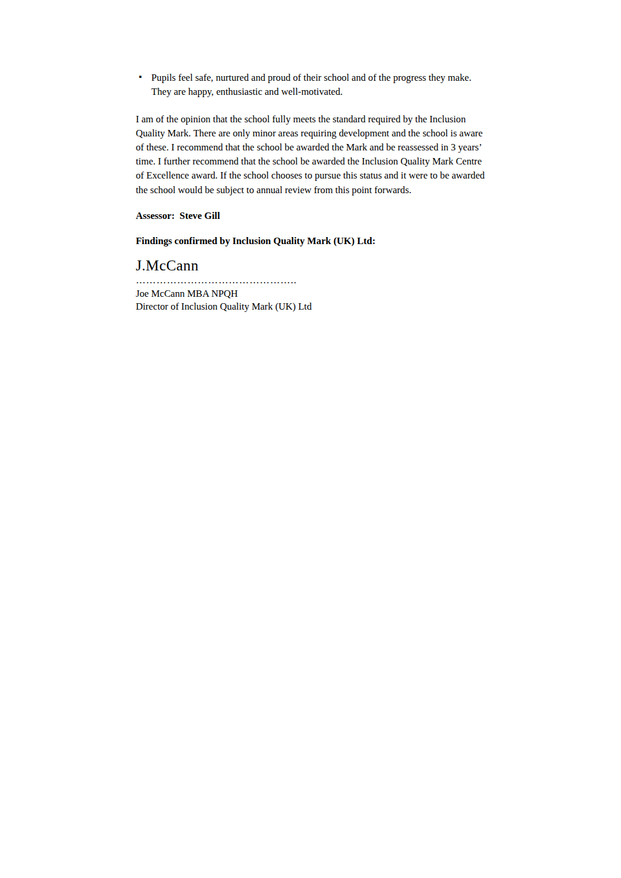Pupils feel safe, nurtured and proud of their school and of the progress they make. They are happy, enthusiastic and well-motivated.
I am of the opinion that the school fully meets the standard required by the Inclusion Quality Mark. There are only minor areas requiring development and the school is aware of these. I recommend that the school be awarded the Mark and be reassessed in 3 years’ time. I further recommend that the school be awarded the Inclusion Quality Mark Centre of Excellence award. If the school chooses to pursue this status and it were to be awarded the school would be subject to annual review from this point forwards.
Assessor: Steve Gill
Findings confirmed by Inclusion Quality Mark (UK) Ltd:
J.McCann
………………………………………..
Joe McCann MBA NPQH
Director of Inclusion Quality Mark (UK) Ltd